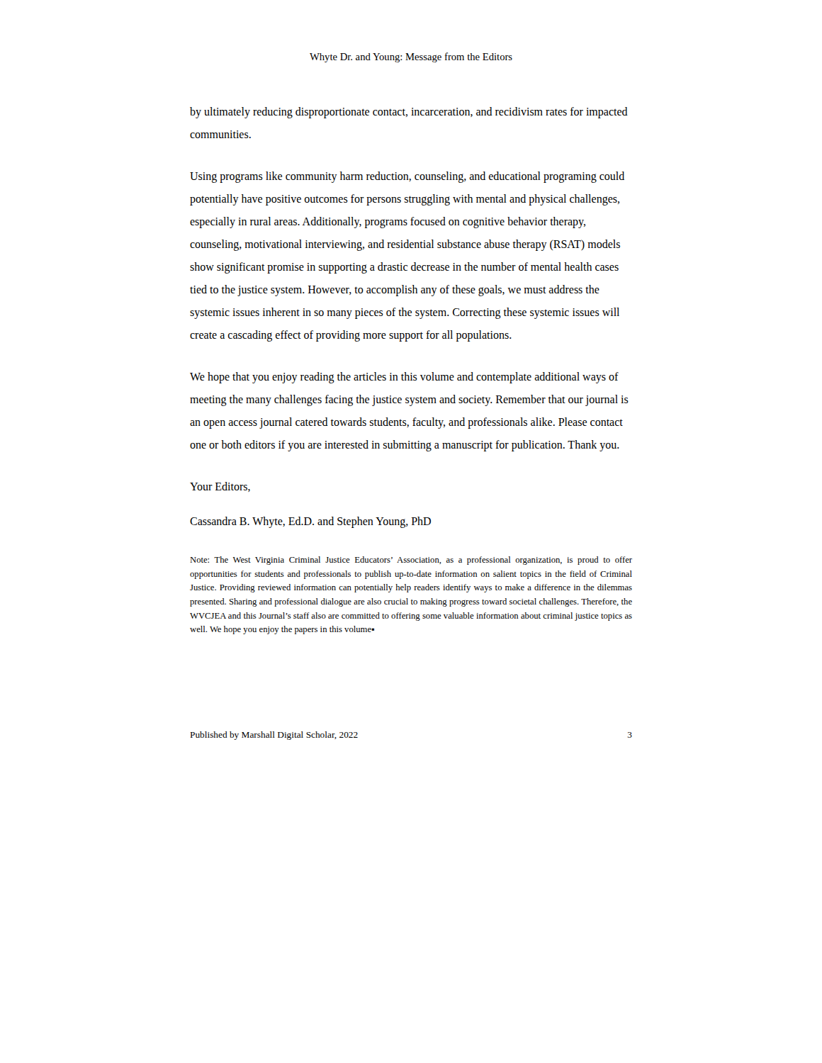Whyte Dr. and Young: Message from the Editors
by ultimately reducing disproportionate contact, incarceration, and recidivism rates for impacted communities.
Using programs like community harm reduction, counseling, and educational programing could potentially have positive outcomes for persons struggling with mental and physical challenges, especially in rural areas. Additionally, programs focused on cognitive behavior therapy, counseling, motivational interviewing, and residential substance abuse therapy (RSAT) models show significant promise in supporting a drastic decrease in the number of mental health cases tied to the justice system. However, to accomplish any of these goals, we must address the systemic issues inherent in so many pieces of the system. Correcting these systemic issues will create a cascading effect of providing more support for all populations.
We hope that you enjoy reading the articles in this volume and contemplate additional ways of meeting the many challenges facing the justice system and society. Remember that our journal is an open access journal catered towards students, faculty, and professionals alike. Please contact one or both editors if you are interested in submitting a manuscript for publication. Thank you.
Your Editors,
Cassandra B. Whyte, Ed.D. and Stephen Young, PhD
Note: The West Virginia Criminal Justice Educators’ Association, as a professional organization, is proud to offer opportunities for students and professionals to publish up-to-date information on salient topics in the field of Criminal Justice. Providing reviewed information can potentially help readers identify ways to make a difference in the dilemmas presented. Sharing and professional dialogue are also crucial to making progress toward societal challenges. Therefore, the WVCJEA and this Journal’s staff also are committed to offering some valuable information about criminal justice topics as well. We hope you enjoy the papers in this volume▪
Published by Marshall Digital Scholar, 2022
3